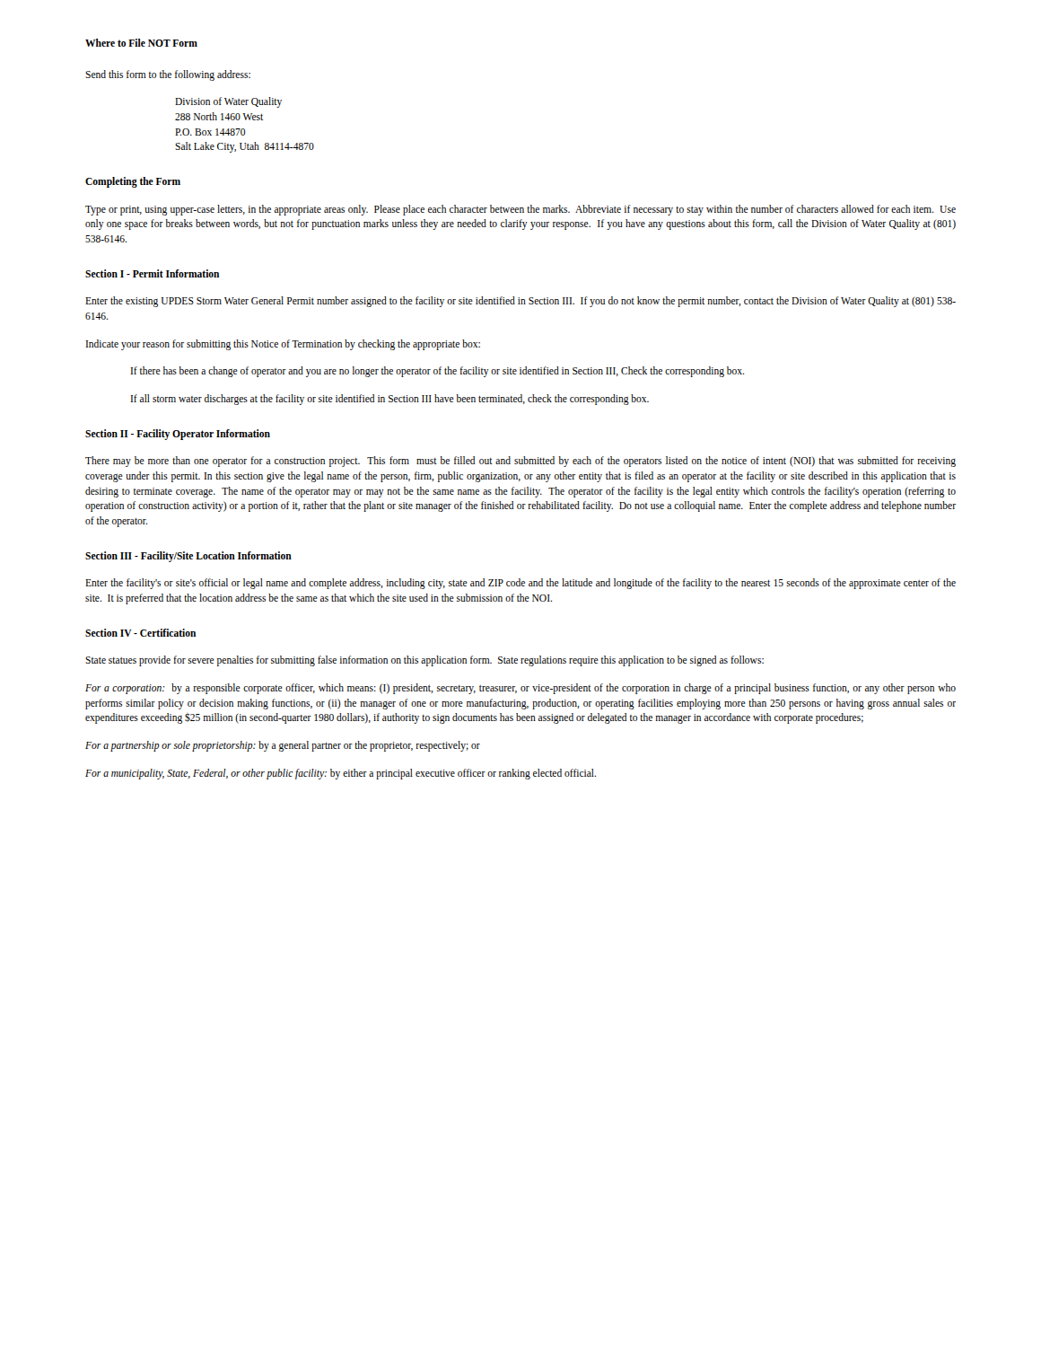Where to File NOT Form
Send this form to the following address:
Division of Water Quality
288 North 1460 West
P.O. Box 144870
Salt Lake City, Utah 84114-4870
Completing the Form
Type or print, using upper-case letters, in the appropriate areas only. Please place each character between the marks. Abbreviate if necessary to stay within the number of characters allowed for each item. Use only one space for breaks between words, but not for punctuation marks unless they are needed to clarify your response. If you have any questions about this form, call the Division of Water Quality at (801) 538-6146.
Section I - Permit Information
Enter the existing UPDES Storm Water General Permit number assigned to the facility or site identified in Section III. If you do not know the permit number, contact the Division of Water Quality at (801) 538-6146.
Indicate your reason for submitting this Notice of Termination by checking the appropriate box:
If there has been a change of operator and you are no longer the operator of the facility or site identified in Section III, Check the corresponding box.
If all storm water discharges at the facility or site identified in Section III have been terminated, check the corresponding box.
Section II - Facility Operator Information
There may be more than one operator for a construction project. This form must be filled out and submitted by each of the operators listed on the notice of intent (NOI) that was submitted for receiving coverage under this permit. In this section give the legal name of the person, firm, public organization, or any other entity that is filed as an operator at the facility or site described in this application that is desiring to terminate coverage. The name of the operator may or may not be the same name as the facility. The operator of the facility is the legal entity which controls the facility's operation (referring to operation of construction activity) or a portion of it, rather that the plant or site manager of the finished or rehabilitated facility. Do not use a colloquial name. Enter the complete address and telephone number of the operator.
Section III - Facility/Site Location Information
Enter the facility's or site's official or legal name and complete address, including city, state and ZIP code and the latitude and longitude of the facility to the nearest 15 seconds of the approximate center of the site. It is preferred that the location address be the same as that which the site used in the submission of the NOI.
Section IV - Certification
State statues provide for severe penalties for submitting false information on this application form. State regulations require this application to be signed as follows:
For a corporation: by a responsible corporate officer, which means: (I) president, secretary, treasurer, or vice-president of the corporation in charge of a principal business function, or any other person who performs similar policy or decision making functions, or (ii) the manager of one or more manufacturing, production, or operating facilities employing more than 250 persons or having gross annual sales or expenditures exceeding $25 million (in second-quarter 1980 dollars), if authority to sign documents has been assigned or delegated to the manager in accordance with corporate procedures;
For a partnership or sole proprietorship: by a general partner or the proprietor, respectively; or
For a municipality, State, Federal, or other public facility: by either a principal executive officer or ranking elected official.